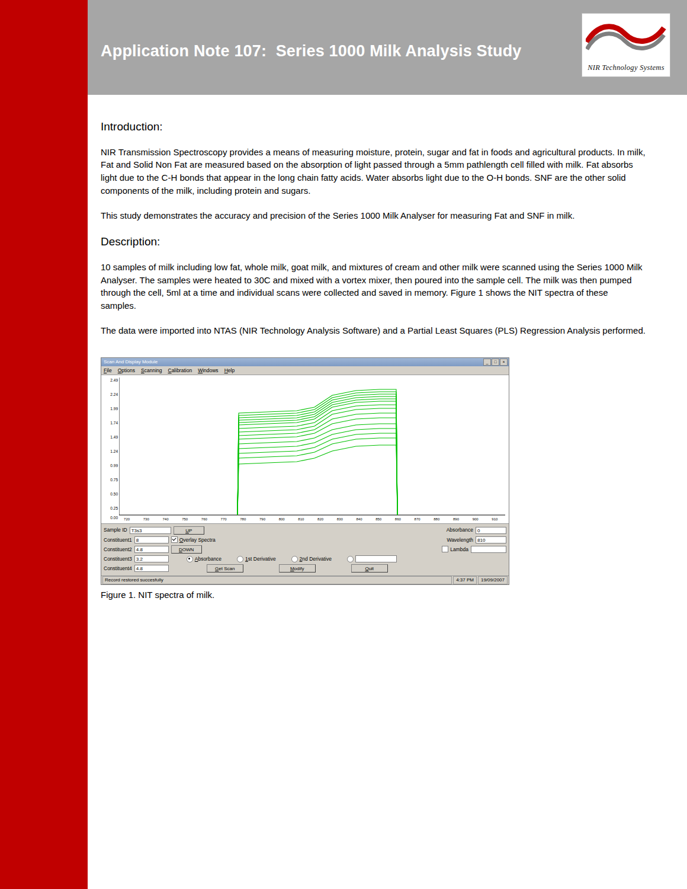Application Note 107: Series 1000 Milk Analysis Study
NIR Technology Systems
Introduction:
NIR Transmission Spectroscopy provides a means of measuring moisture, protein, sugar and fat in foods and agricultural products. In milk, Fat and Solid Non Fat are measured based on the absorption of light passed through a 5mm pathlength cell filled with milk. Fat absorbs light due to the C-H bonds that appear in the long chain fatty acids. Water absorbs light due to the O-H bonds. SNF are the other solid components of the milk, including protein and sugars.
This study demonstrates the accuracy and precision of the Series 1000 Milk Analyser for measuring Fat and SNF in milk.
Description:
10 samples of milk including low fat, whole milk, goat milk, and mixtures of cream and other milk were scanned using the Series 1000 Milk Analyser. The samples were heated to 30C and mixed with a vortex mixer, then poured into the sample cell. The milk was then pumped through the cell, 5ml at a time and individual scans were collected and saved in memory. Figure 1 shows the NIT spectra of these samples.
The data were imported into NTAS (NIR Technology Analysis Software) and a Partial Least Squares (PLS) Regression Analysis performed.
Scan And Display Module
_□×
File Options Scanning Calibration Windows Help
2.49
2.24
1.99
1.74
1.49
1.24
0.99
0.75
0.50
0.25
0.00
720 730 740 750 760 770 780 790 800 810 820 830 840 850 860 870 880 890 900 910
Sample ID
T3s3
UP
Absorbance
0
Constituent1
8
Overlay Spectra
Wavelength
810
Constituent2
4.8
DOWN
Lambda
Constituent3
3.2
Absorbance
1st Derivative
2nd Derivative
Constituent4
4.8
Get Scan
Modify
Quit
Record restored succesfully
4:37 PM
19/09/2007
Figure 1. NIT spectra of milk.